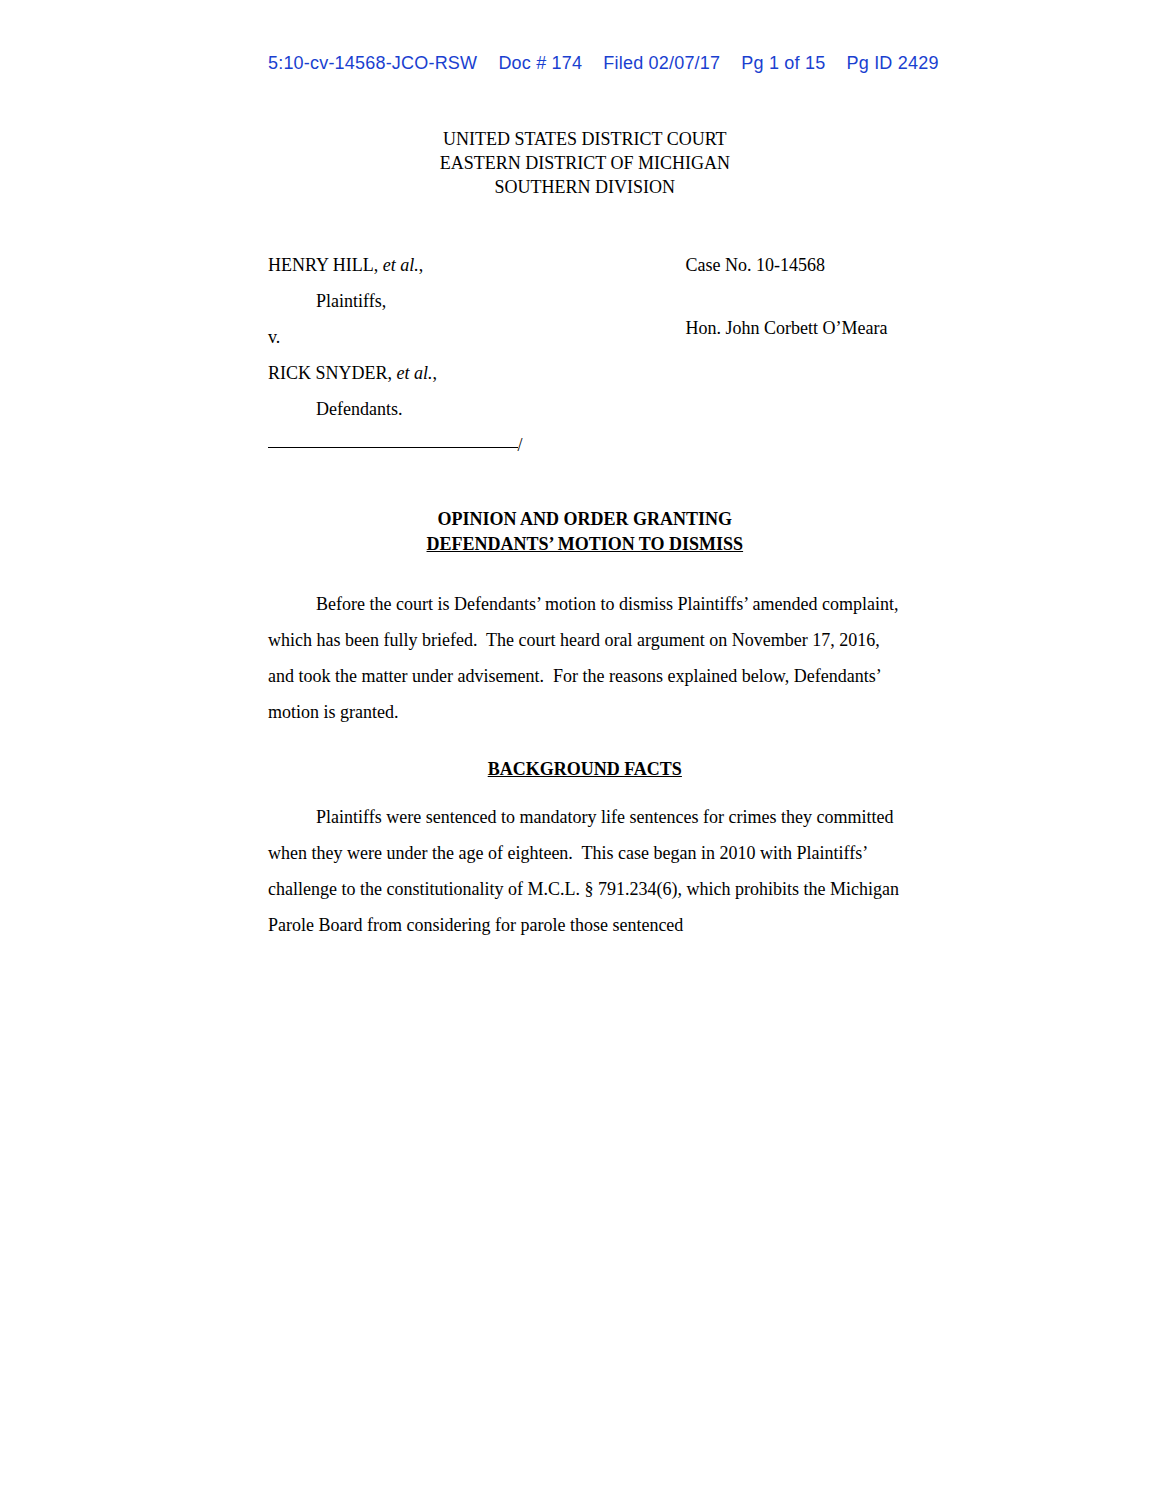5:10-cv-14568-JCO-RSW Doc # 174 Filed 02/07/17 Pg 1 of 15 Pg ID 2429
UNITED STATES DISTRICT COURT
EASTERN DISTRICT OF MICHIGAN
SOUTHERN DIVISION
HENRY HILL, et al., Plaintiffs, v. RICK SNYDER, et al., Defendants.
Case No. 10-14568
Hon. John Corbett O’Meara
OPINION AND ORDER GRANTING
DEFENDANTS’ MOTION TO DISMISS
Before the court is Defendants’ motion to dismiss Plaintiffs’ amended complaint, which has been fully briefed. The court heard oral argument on November 17, 2016, and took the matter under advisement. For the reasons explained below, Defendants’ motion is granted.
BACKGROUND FACTS
Plaintiffs were sentenced to mandatory life sentences for crimes they committed when they were under the age of eighteen. This case began in 2010 with Plaintiffs’ challenge to the constitutionality of M.C.L. § 791.234(6), which prohibits the Michigan Parole Board from considering for parole those sentenced